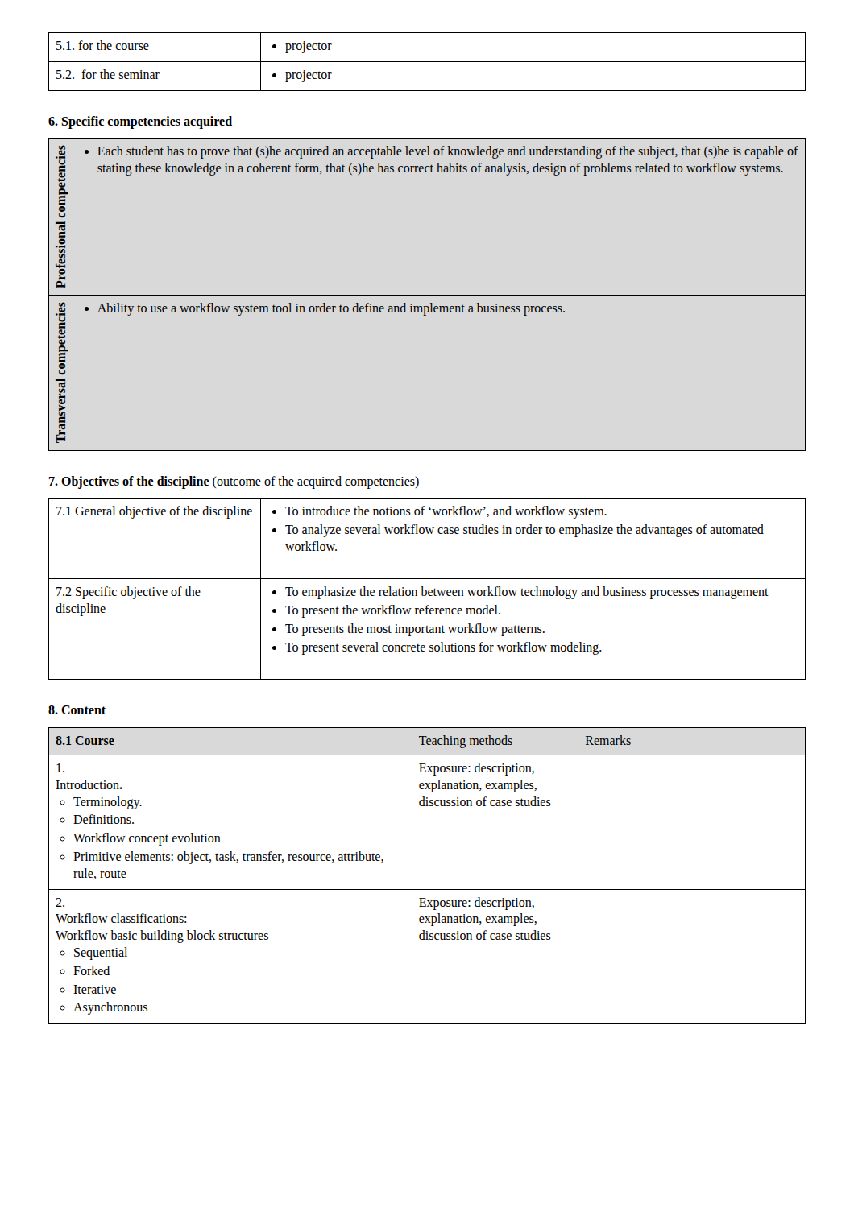| 5.1. for the course | projector |
| 5.2. for the seminar | projector |
6. Specific competencies acquired
| Professional competencies | Each student has to prove that (s)he acquired an acceptable level of knowledge and understanding of the subject, that (s)he is capable of stating these knowledge in a coherent form, that (s)he has correct habits of analysis, design of problems related to workflow systems. |
| Transversal competencies | Ability to use a workflow system tool in order to define and implement a business process. |
7. Objectives of the discipline (outcome of the acquired competencies)
| 7.1 General objective of the discipline | To introduce the notions of ‘workflow’, and workflow system. To analyze several workflow case studies in order to emphasize the advantages of automated workflow. |
| 7.2 Specific objective of the discipline | To emphasize the relation between workflow technology and business processes management To present the workflow reference model. To presents the most important workflow patterns. To present several concrete solutions for workflow modeling. |
8. Content
| 8.1 Course | Teaching methods | Remarks |
| 1. Introduction . Terminology. Definitions. Workflow concept evolution Primitive elements: object, task, transfer, resource, attribute, rule, route | Exposure: description, explanation, examples, discussion of case studies | |
| 2. Workflow classifications: Workflow basic building block structures Sequential Forked Iterative Asynchronous | Exposure: description, explanation, examples, discussion of case studies | |